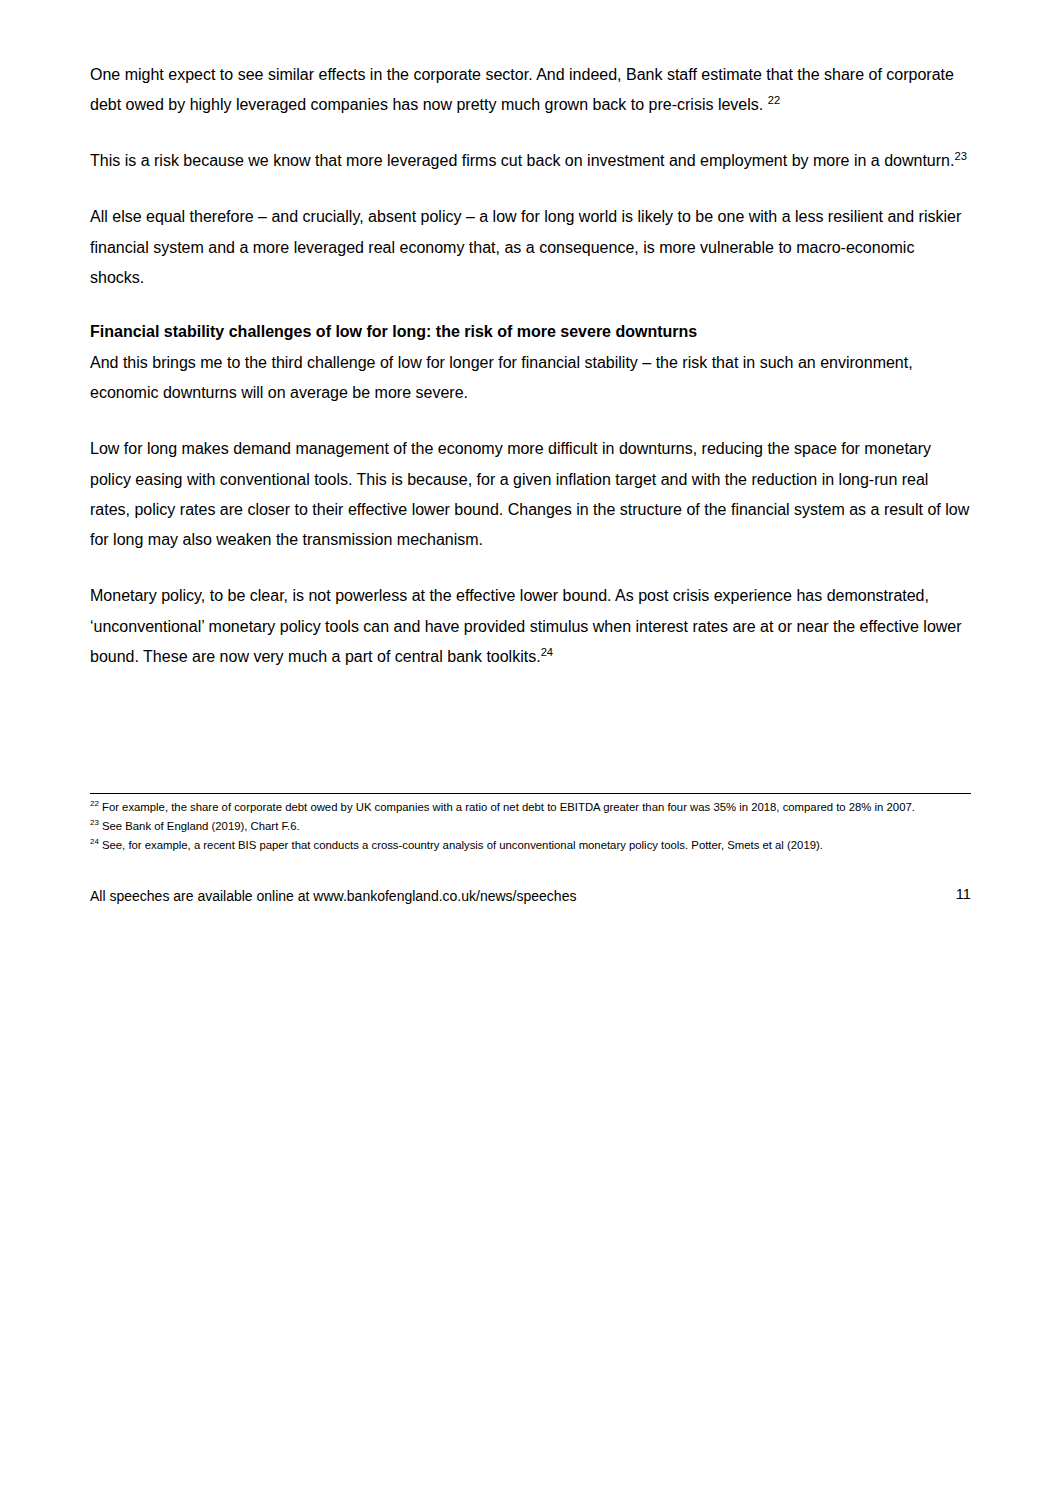One might expect to see similar effects in the corporate sector. And indeed, Bank staff estimate that the share of corporate debt owed by highly leveraged companies has now pretty much grown back to pre-crisis levels. 22
This is a risk because we know that more leveraged firms cut back on investment and employment by more in a downturn.23
All else equal therefore – and crucially, absent policy – a low for long world is likely to be one with a less resilient and riskier financial system and a more leveraged real economy that, as a consequence, is more vulnerable to macro-economic shocks.
Financial stability challenges of low for long: the risk of more severe downturns
And this brings me to the third challenge of low for longer for financial stability – the risk that in such an environment, economic downturns will on average be more severe.
Low for long makes demand management of the economy more difficult in downturns, reducing the space for monetary policy easing with conventional tools. This is because, for a given inflation target and with the reduction in long-run real rates, policy rates are closer to their effective lower bound. Changes in the structure of the financial system as a result of low for long may also weaken the transmission mechanism.
Monetary policy, to be clear, is not powerless at the effective lower bound. As post crisis experience has demonstrated, ‘unconventional’ monetary policy tools can and have provided stimulus when interest rates are at or near the effective lower bound. These are now very much a part of central bank toolkits.24
22 For example, the share of corporate debt owed by UK companies with a ratio of net debt to EBITDA greater than four was 35% in 2018, compared to 28% in 2007.
23 See Bank of England (2019), Chart F.6.
24 See, for example, a recent BIS paper that conducts a cross-country analysis of unconventional monetary policy tools. Potter, Smets et al (2019).
All speeches are available online at www.bankofengland.co.uk/news/speeches 11